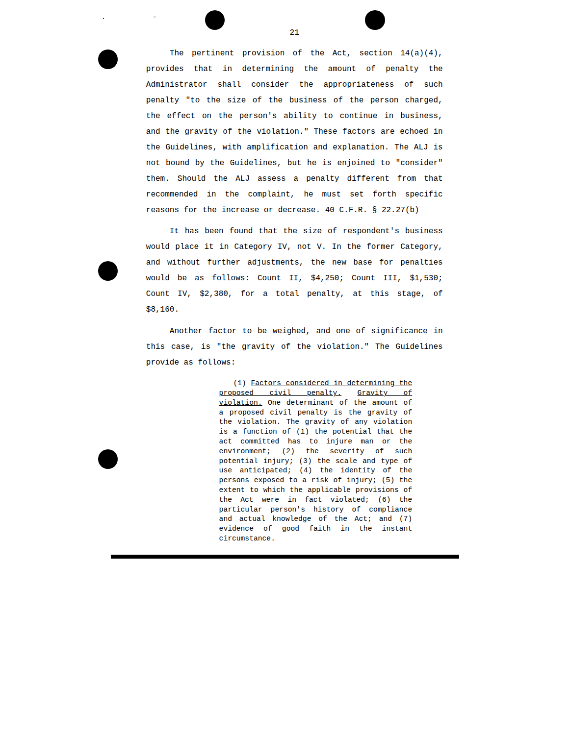. - .
21
The pertinent provision of the Act, section 14(a)(4), provides that in determining the amount of penalty the Administrator shall consider the appropriateness of such penalty "to the size of the business of the person charged, the effect on the person's ability to continue in business, and the gravity of the violation." These factors are echoed in the Guidelines, with amplification and explanation. The ALJ is not bound by the Guidelines, but he is enjoined to "consider" them. Should the ALJ assess a penalty different from that recommended in the complaint, he must set forth specific reasons for the increase or decrease. 40 C.F.R. § 22.27(b)
It has been found that the size of respondent's business would place it in Category IV, not V. In the former Category, and without further adjustments, the new base for penalties would be as follows: Count II, $4,250; Count III, $1,530; Count IV, $2,380, for a total penalty, at this stage, of $8,160.
Another factor to be weighed, and one of significance in this case, is "the gravity of the violation." The Guidelines provide as follows:
(1) Factors considered in determining the proposed civil penalty. Gravity of violation. One determinant of the amount of a proposed civil penalty is the gravity of the violation. The gravity of any violation is a function of (1) the potential that the act committed has to injure man or the environment; (2) the severity of such potential injury; (3) the scale and type of use anticipated; (4) the identity of the persons exposed to a risk of injury; (5) the extent to which the applicable provisions of the Act were in fact violated; (6) the particular person's history of compliance and actual knowledge of the Act; and (7) evidence of good faith in the instant circumstance.